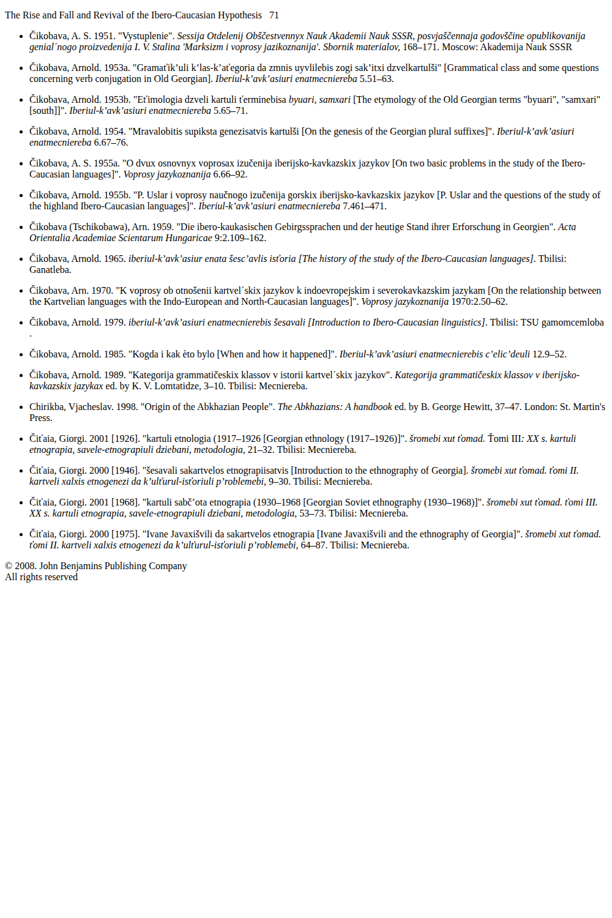The Rise and Fall and Revival of the Ibero-Caucasian Hypothesis 71
Čikobava, A. S. 1951. "Vystuplenie". Sessija Otdelenij Obščestvennyx Nauk Akademii Nauk SSSR, posvjaščennaja godovščine opublikovanija genial´nogo proizvedenija I. V. Stalina 'Marksizm i voprosy jazikoznanija'. Sbornik materialov, 168–171. Moscow: Akademija Nauk SSSR
Čikobava, Arnold. 1953a. "Gramaťikʼuli kʼlas-kʼaťegoria da zmnis uyvlilebis zogi sakʼitxi dzvelkartulši" [Grammatical class and some questions concerning verb conjugation in Old Georgian]. Iberiul-kʼavkʼasiuri enatmecniereba 5.51–63.
Čikobava, Arnold. 1953b. "Eťimologia dzveli kartuli ťerminebisa byuari, samxari [The etymology of the Old Georgian terms "byuari", "samxari" [south]]". Iberiul-kʼavkʼasiuri enatmecniereba 5.65–71.
Čikobava, Arnold. 1954. "Mravalobitis supiksta genezisatvis kartulši [On the genesis of the Georgian plural suffixes]". Iberiul-kʼavkʼasiuri enatmecniereba 6.67–76.
Čikobava, A. S. 1955a. "O dvux osnovnyx voprosax izučenija iberijsko-kavkazskix jazykov [On two basic problems in the study of the Ibero-Caucasian languages]". Voprosy jazykoznanija 6.66–92.
Čikobava, Arnold. 1955b. "P. Uslar i voprosy naučnogo izučenija gorskix iberijsko-kavkazskix jazykov [P. Uslar and the questions of the study of the highland Ibero-Caucasian languages]". Iberiul-kʼavkʼasiuri enatmecniereba 7.461–471.
Čikobava (Tschikobawa), Arn. 1959. "Die ibero-kaukasischen Gebirgssprachen und der heutige Stand ihrer Erforschung in Georgien". Acta Orientalia Academiae Scientarum Hungaricae 9:2.109–162.
Čikobava, Arnold. 1965. iberiul-kʼavkʼasiur enata šescʼavlis isťoria [The history of the study of the Ibero-Caucasian languages]. Tbilisi: Ganatleba.
Čikobava, Arn. 1970. "K voprosy ob otnošenii kartvel´skix jazykov k indoevropejskim i severokavkazskim jazykam [On the relationship between the Kartvelian languages with the Indo-European and North-Caucasian languages]". Voprosy jazykoznanija 1970:2.50–62.
Čikobava, Arnold. 1979. iberiul-kʼavkʼasiuri enatmecnierebis šesavali [Introduction to Ibero-Caucasian linguistics]. Tbilisi: TSU gamomcemloba .
Čikobava, Arnold. 1985. "Kogda i kak èto bylo [When and how it happened]". Iberiul-kʼavkʼasiuri enatmecnierebis cʼelicʼdeuli 12.9–52.
Čikobava, Arnold. 1989. "Kategorija grammatičeskix klassov v istorii kartvel´skix jazykov". Kategorija grammatičeskix klassov v iberijsko-kavkazskix jazykax ed. by K. V. Lomtatidze, 3–10. Tbilisi: Mecniereba.
Chirikba, Vjacheslav. 1998. "Origin of the Abkhazian People". The Abkhazians: A handbook ed. by B. George Hewitt, 37–47. London: St. Martin's Press.
Čiťaia, Giorgi. 2001 [1926]. "kartuli etnologia (1917–1926 [Georgian ethnology (1917–1926)]". šromebi xut ťomad. Ťomi III: XX s. kartuli etnograpia, savele-etnograpiuli dziebani, metodologia, 21–32. Tbilisi: Mecniereba.
Čiťaia, Giorgi. 2000 [1946]. "šesavali sakartvelos etnograpiisatvis [Introduction to the ethnography of Georgia]. šromebi xut ťomad. ťomi II. kartveli xalxis etnogenezi da kʼulťurul-isťoriuli pʼroblemebi, 9–30. Tbilisi: Mecniereba.
Čiťaia, Giorgi. 2001 [1968]. "kartuli sabčʼota etnograpia (1930–1968 [Georgian Soviet ethnography (1930–1968)]". šromebi xut ťomad. ťomi III. XX s. kartuli etnograpia, savele-etnograpiuli dziebani, metodologia, 53–73. Tbilisi: Mecniereba.
Čiťaia, Giorgi. 2000 [1975]. "Ivane Javaxišvili da sakartvelos etnograpia [Ivane Javaxišvili and the ethnography of Georgia]". šromebi xut ťomad. ťomi II. kartveli xalxis etnogenezi da kʼulťurul-isťoriuli pʼroblemebi, 64–87. Tbilisi: Mecniereba.
© 2008. John Benjamins Publishing Company
All rights reserved